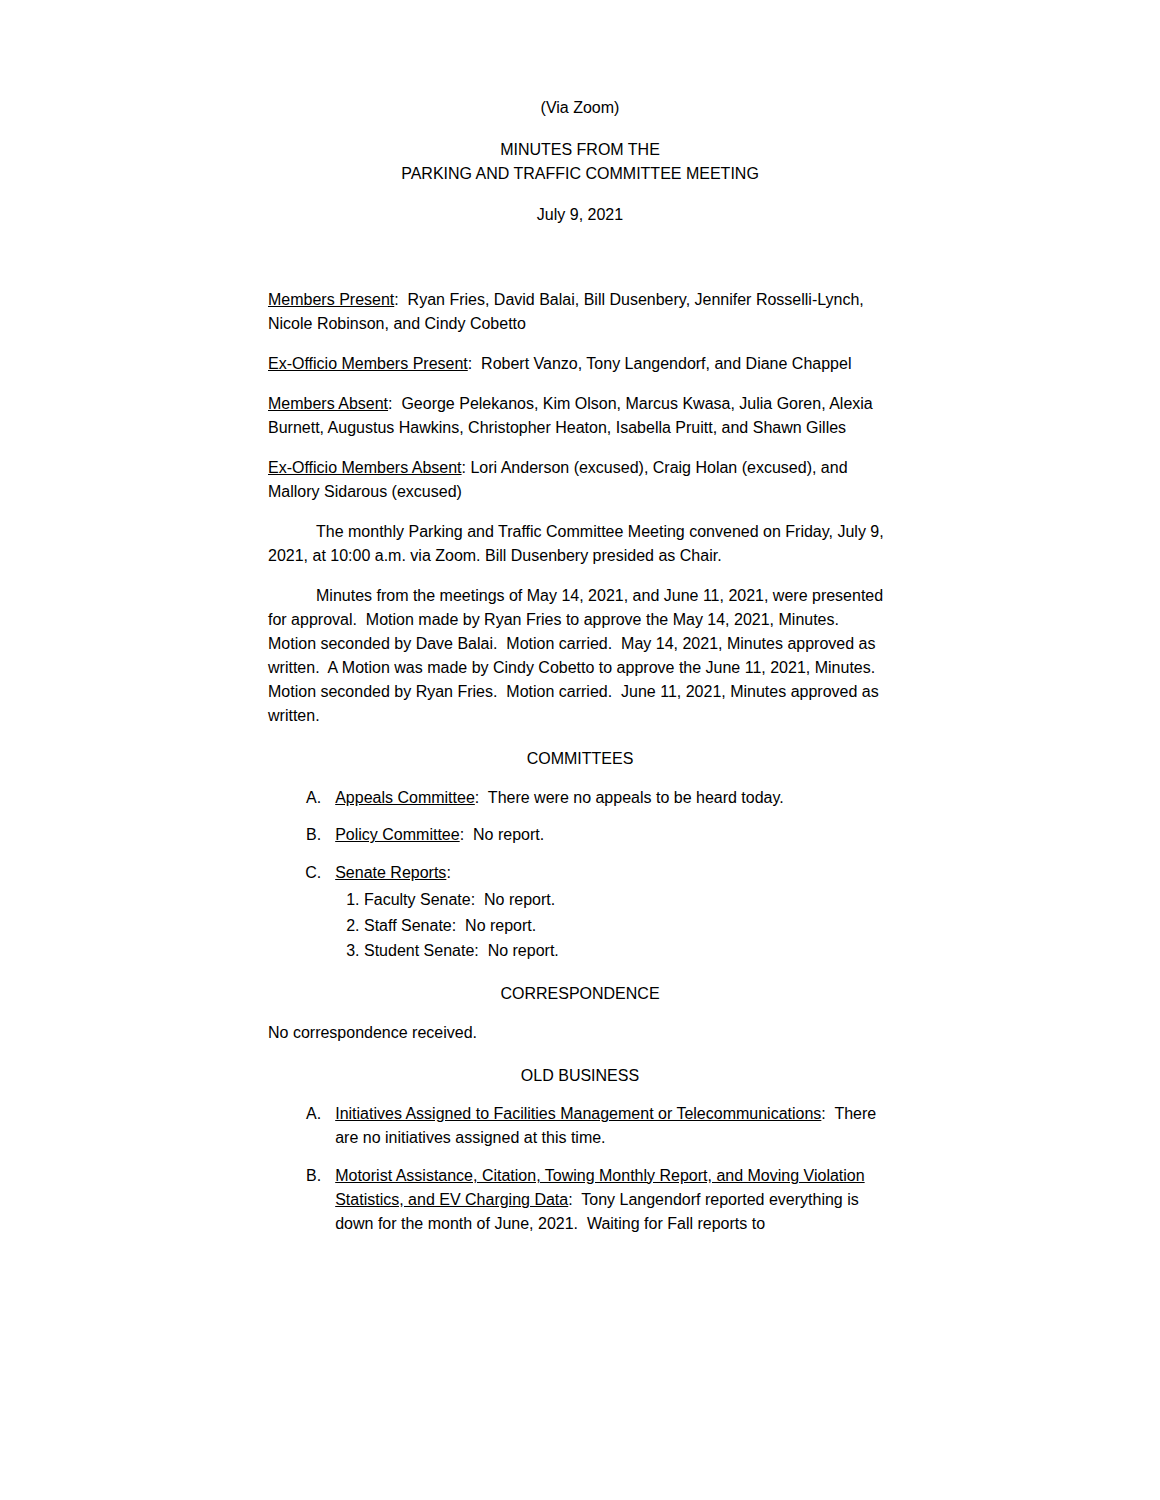(Via Zoom)
MINUTES FROM THE
PARKING AND TRAFFIC COMMITTEE MEETING
July 9, 2021
Members Present: Ryan Fries, David Balai, Bill Dusenbery, Jennifer Rosselli-Lynch, Nicole Robinson, and Cindy Cobetto
Ex-Officio Members Present: Robert Vanzo, Tony Langendorf, and Diane Chappel
Members Absent: George Pelekanos, Kim Olson, Marcus Kwasa, Julia Goren, Alexia Burnett, Augustus Hawkins, Christopher Heaton, Isabella Pruitt, and Shawn Gilles
Ex-Officio Members Absent: Lori Anderson (excused), Craig Holan (excused), and Mallory Sidarous (excused)
The monthly Parking and Traffic Committee Meeting convened on Friday, July 9, 2021, at 10:00 a.m. via Zoom. Bill Dusenbery presided as Chair.
Minutes from the meetings of May 14, 2021, and June 11, 2021, were presented for approval. Motion made by Ryan Fries to approve the May 14, 2021, Minutes. Motion seconded by Dave Balai. Motion carried. May 14, 2021, Minutes approved as written. A Motion was made by Cindy Cobetto to approve the June 11, 2021, Minutes. Motion seconded by Ryan Fries. Motion carried. June 11, 2021, Minutes approved as written.
COMMITTEES
Appeals Committee: There were no appeals to be heard today.
Policy Committee: No report.
Senate Reports:
Faculty Senate: No report.
Staff Senate: No report.
Student Senate: No report.
CORRESPONDENCE
No correspondence received.
OLD BUSINESS
Initiatives Assigned to Facilities Management or Telecommunications: There are no initiatives assigned at this time.
Motorist Assistance, Citation, Towing Monthly Report, and Moving Violation Statistics, and EV Charging Data: Tony Langendorf reported everything is down for the month of June, 2021. Waiting for Fall reports to